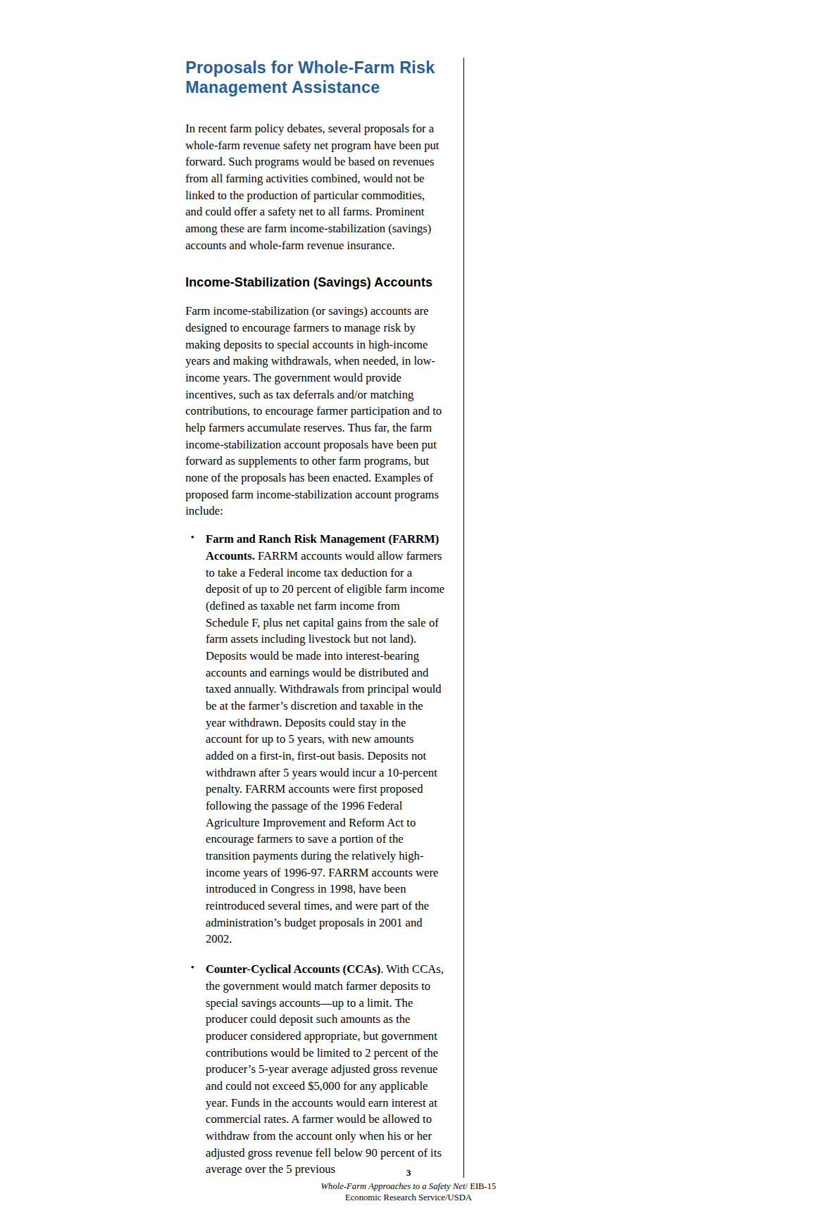Proposals for Whole-Farm Risk
Management Assistance
In recent farm policy debates, several proposals for a whole-farm revenue safety net program have been put forward. Such programs would be based on revenues from all farming activities combined, would not be linked to the production of particular commodities, and could offer a safety net to all farms. Prominent among these are farm income-stabilization (savings) accounts and whole-farm revenue insurance.
Income-Stabilization (Savings) Accounts
Farm income-stabilization (or savings) accounts are designed to encourage farmers to manage risk by making deposits to special accounts in high-income years and making withdrawals, when needed, in low-income years. The government would provide incentives, such as tax deferrals and/or matching contributions, to encourage farmer participation and to help farmers accumulate reserves. Thus far, the farm income-stabilization account proposals have been put forward as supplements to other farm programs, but none of the proposals has been enacted. Examples of proposed farm income-stabilization account programs include:
Farm and Ranch Risk Management (FARRM) Accounts. FARRM accounts would allow farmers to take a Federal income tax deduction for a deposit of up to 20 percent of eligible farm income (defined as taxable net farm income from Schedule F, plus net capital gains from the sale of farm assets including livestock but not land). Deposits would be made into interest-bearing accounts and earnings would be distributed and taxed annually. Withdrawals from principal would be at the farmer’s discretion and taxable in the year withdrawn. Deposits could stay in the account for up to 5 years, with new amounts added on a first-in, first-out basis. Deposits not withdrawn after 5 years would incur a 10-percent penalty. FARRM accounts were first proposed following the passage of the 1996 Federal Agriculture Improvement and Reform Act to encourage farmers to save a portion of the transition payments during the relatively high-income years of 1996-97. FARRM accounts were introduced in Congress in 1998, have been reintroduced several times, and were part of the administration’s budget proposals in 2001 and 2002.
Counter-Cyclical Accounts (CCAs). With CCAs, the government would match farmer deposits to special savings accounts—up to a limit. The producer could deposit such amounts as the producer considered appropriate, but government contributions would be limited to 2 percent of the producer’s 5-year average adjusted gross revenue and could not exceed $5,000 for any applicable year. Funds in the accounts would earn interest at commercial rates. A farmer would be allowed to withdraw from the account only when his or her adjusted gross revenue fell below 90 percent of its average over the 5 previous
3
Whole-Farm Approaches to a Safety Net/ EIB-15
Economic Research Service/USDA